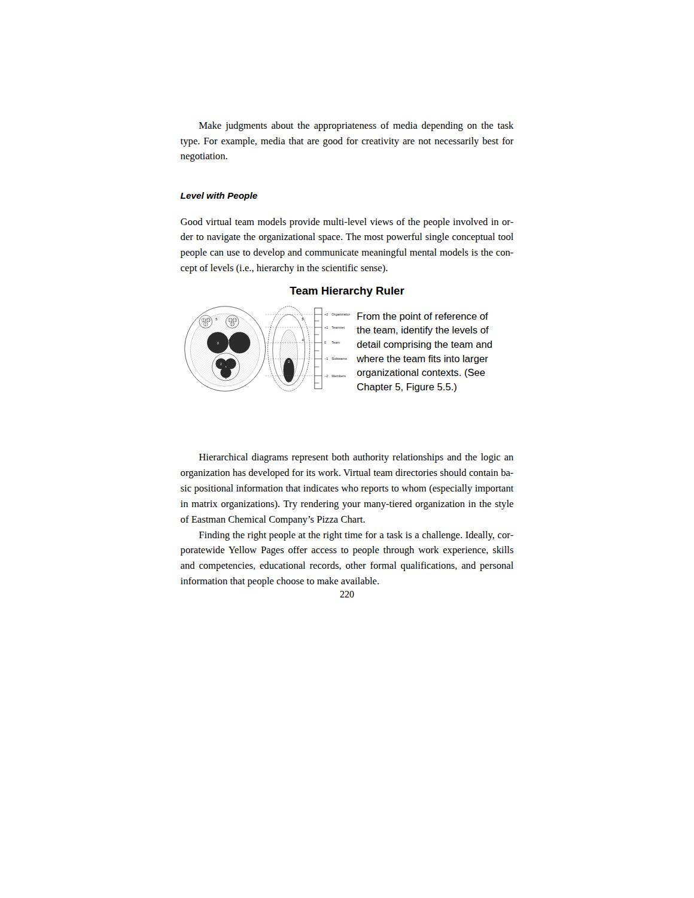Make judgments about the appropriateness of media depending on the task type. For example, media that are good for creativity are not necessarily best for negotiation.
Level with People
Good virtual team models provide multi-level views of the people involved in order to navigate the organizational space. The most powerful single conceptual tool people can use to develop and communicate meaningful mental models is the concept of levels (i.e., hierarchy in the scientific sense).
Team Hierarchy Ruler
5 4 3 2 1 5 4 2 +2 Organization +1 Teamnet 0 Team –1 Subteams –2 Members
From the point of reference of the team, identify the levels of detail comprising the team and where the team fits into larger organizational contexts. (See Chapter 5, Figure 5.5.)
Hierarchical diagrams represent both authority relationships and the logic an organization has developed for its work. Virtual team directories should contain basic positional information that indicates who reports to whom (especially important in matrix organizations). Try rendering your many-tiered organization in the style of Eastman Chemical Company’s Pizza Chart.
Finding the right people at the right time for a task is a challenge. Ideally, corporatewide Yellow Pages offer access to people through work experience, skills and competencies, educational records, other formal qualifications, and personal information that people choose to make available.
220